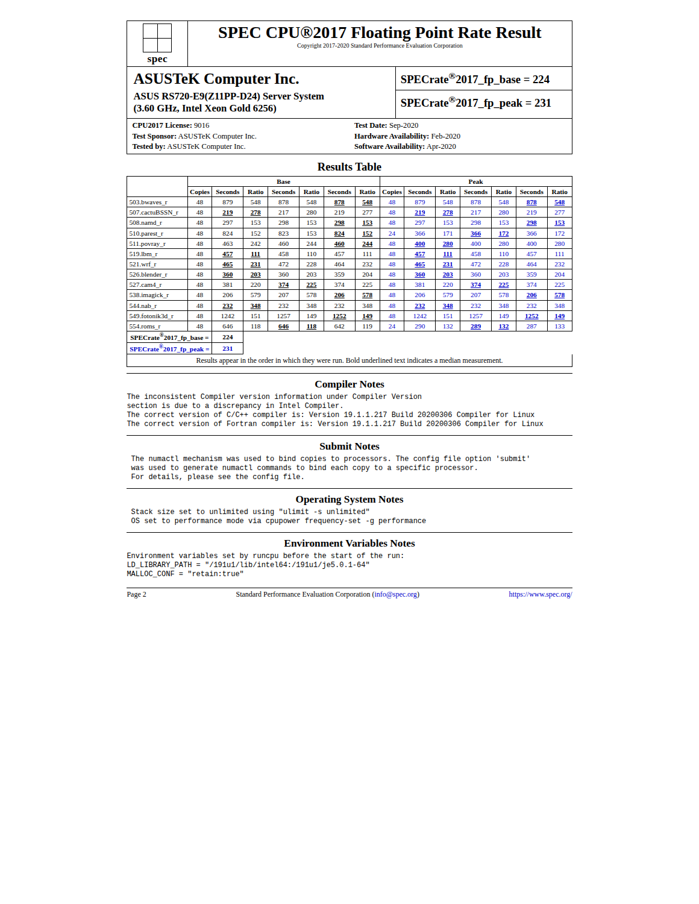spec
SPEC CPU®2017 Floating Point Rate Result
Copyright 2017-2020 Standard Performance Evaluation Corporation
ASUSTeK Computer Inc.
ASUS RS720-E9(Z11PP-D24) Server System
(3.60 GHz, Intel Xeon Gold 6256)
SPECrate®2017_fp_base = 224
SPECrate®2017_fp_peak = 231
CPU2017 License: 9016
Test Sponsor: ASUSTeK Computer Inc.
Tested by: ASUSTeK Computer Inc.
Test Date: Sep-2020
Hardware Availability: Feb-2020
Software Availability: Apr-2020
Results Table
| | Base | Peak |
| --- | --- | --- |
| Copies | Seconds | Ratio | Seconds | Ratio | Seconds | Ratio | Copies | Seconds | Ratio | Seconds | Ratio | Seconds | Ratio |
| 503.bwaves_r | 48 | 879 | 548 | 878 | 548 | 878 | 548 | 48 | 879 | 548 | 878 | 548 | 878 | 548 |
| 507.cactuBSSN_r | 48 | 219 | 278 | 217 | 280 | 219 | 277 | 48 | 219 | 278 | 217 | 280 | 219 | 277 |
| 508.namd_r | 48 | 297 | 153 | 298 | 153 | 298 | 153 | 48 | 297 | 153 | 298 | 153 | 298 | 153 |
| 510.parest_r | 48 | 824 | 152 | 823 | 153 | 824 | 152 | 24 | 366 | 171 | 366 | 172 | 366 | 172 |
| 511.povray_r | 48 | 463 | 242 | 460 | 244 | 460 | 244 | 48 | 400 | 280 | 400 | 280 | 400 | 280 |
| 519.lbm_r | 48 | 457 | 111 | 458 | 110 | 457 | 111 | 48 | 457 | 111 | 458 | 110 | 457 | 111 |
| 521.wrf_r | 48 | 465 | 231 | 472 | 228 | 464 | 232 | 48 | 465 | 231 | 472 | 228 | 464 | 232 |
| 526.blender_r | 48 | 360 | 203 | 360 | 203 | 359 | 204 | 48 | 360 | 203 | 360 | 203 | 359 | 204 |
| 527.cam4_r | 48 | 381 | 220 | 374 | 225 | 374 | 225 | 48 | 381 | 220 | 374 | 225 | 374 | 225 |
| 538.imagick_r | 48 | 206 | 579 | 207 | 578 | 206 | 578 | 48 | 206 | 579 | 207 | 578 | 206 | 578 |
| 544.nab_r | 48 | 232 | 348 | 232 | 348 | 232 | 348 | 48 | 232 | 348 | 232 | 348 | 232 | 348 |
| 549.fotonik3d_r | 48 | 1242 | 151 | 1257 | 149 | 1252 | 149 | 48 | 1242 | 151 | 1257 | 149 | 1252 | 149 |
| 554.roms_r | 48 | 646 | 118 | 646 | 118 | 642 | 119 | 24 | 290 | 132 | 289 | 132 | 287 | 133 |
| SPECrate ® 2017_fp_base = | 224 | |
| SPECrate ® 2017_fp_peak = | 231 | |
Results appear in the order in which they were run. Bold underlined text indicates a median measurement.
Compiler Notes
The inconsistent Compiler version information under Compiler Version
section is due to a discrepancy in Intel Compiler.
The correct version of C/C++ compiler is: Version 19.1.1.217 Build 20200306 Compiler for Linux
The correct version of Fortran compiler is: Version 19.1.1.217 Build 20200306 Compiler for Linux
Submit Notes
 The numactl mechanism was used to bind copies to processors. The config file option 'submit'
 was used to generate numactl commands to bind each copy to a specific processor.
 For details, please see the config file.
Operating System Notes
 Stack size set to unlimited using "ulimit -s unlimited"
 OS set to performance mode via cpupower frequency-set -g performance
Environment Variables Notes
Environment variables set by runcpu before the start of the run:
LD_LIBRARY_PATH = "/191u1/lib/intel64:/191u1/je5.0.1-64"
MALLOC_CONF = "retain:true"
Page 2
Standard Performance Evaluation Corporation (info@spec.org)
https://www.spec.org/